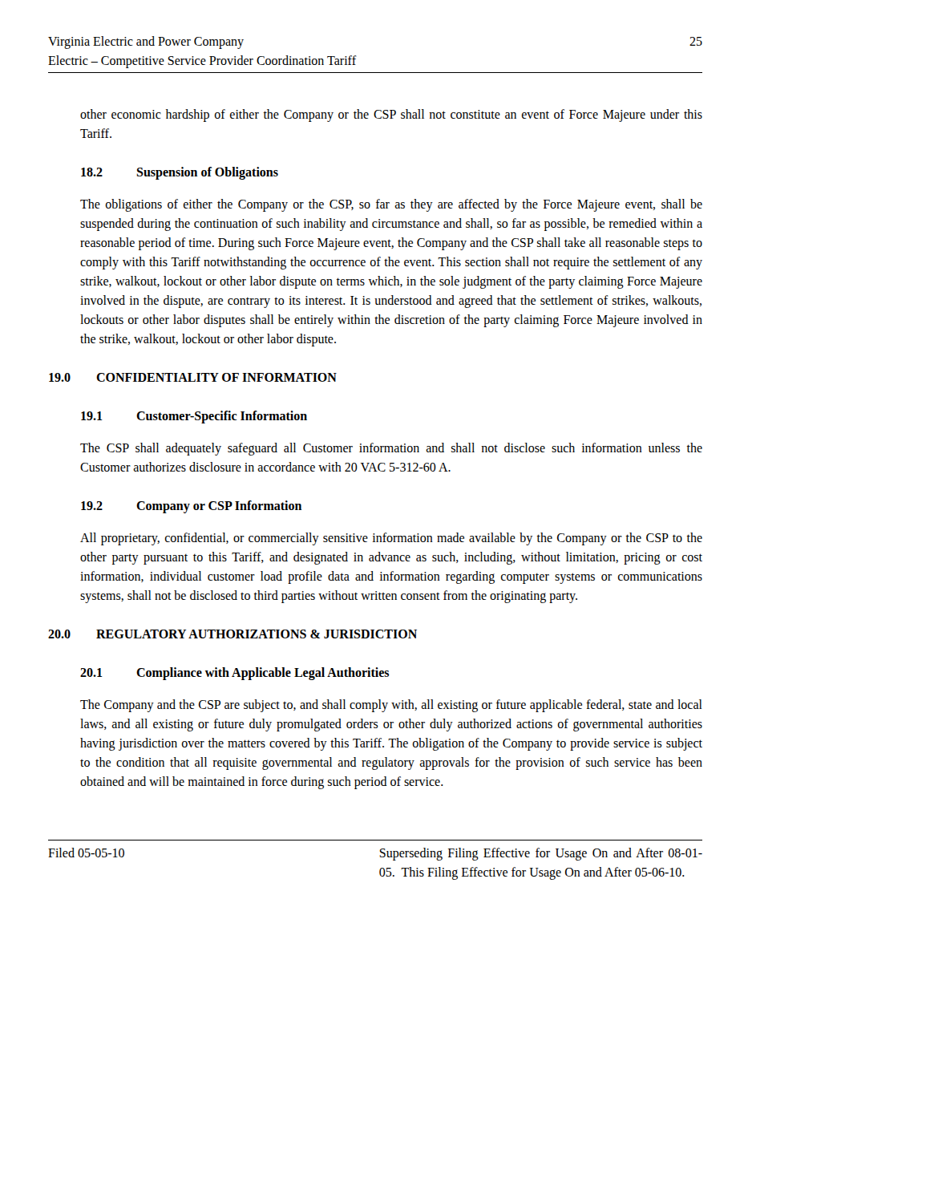Virginia Electric and Power Company Electric – Competitive Service Provider Coordination Tariff
25
other economic hardship of either the Company or the CSP shall not constitute an event of Force Majeure under this Tariff.
18.2 Suspension of Obligations
The obligations of either the Company or the CSP, so far as they are affected by the Force Majeure event, shall be suspended during the continuation of such inability and circumstance and shall, so far as possible, be remedied within a reasonable period of time. During such Force Majeure event, the Company and the CSP shall take all reasonable steps to comply with this Tariff notwithstanding the occurrence of the event. This section shall not require the settlement of any strike, walkout, lockout or other labor dispute on terms which, in the sole judgment of the party claiming Force Majeure involved in the dispute, are contrary to its interest. It is understood and agreed that the settlement of strikes, walkouts, lockouts or other labor disputes shall be entirely within the discretion of the party claiming Force Majeure involved in the strike, walkout, lockout or other labor dispute.
19.0 CONFIDENTIALITY OF INFORMATION
19.1 Customer-Specific Information
The CSP shall adequately safeguard all Customer information and shall not disclose such information unless the Customer authorizes disclosure in accordance with 20 VAC 5-312-60 A.
19.2 Company or CSP Information
All proprietary, confidential, or commercially sensitive information made available by the Company or the CSP to the other party pursuant to this Tariff, and designated in advance as such, including, without limitation, pricing or cost information, individual customer load profile data and information regarding computer systems or communications systems, shall not be disclosed to third parties without written consent from the originating party.
20.0 REGULATORY AUTHORIZATIONS & JURISDICTION
20.1 Compliance with Applicable Legal Authorities
The Company and the CSP are subject to, and shall comply with, all existing or future applicable federal, state and local laws, and all existing or future duly promulgated orders or other duly authorized actions of governmental authorities having jurisdiction over the matters covered by this Tariff. The obligation of the Company to provide service is subject to the condition that all requisite governmental and regulatory approvals for the provision of such service has been obtained and will be maintained in force during such period of service.
Filed 05-05-10
Superseding Filing Effective for Usage On and After 08-01-05. This Filing Effective for Usage On and After 05-06-10.